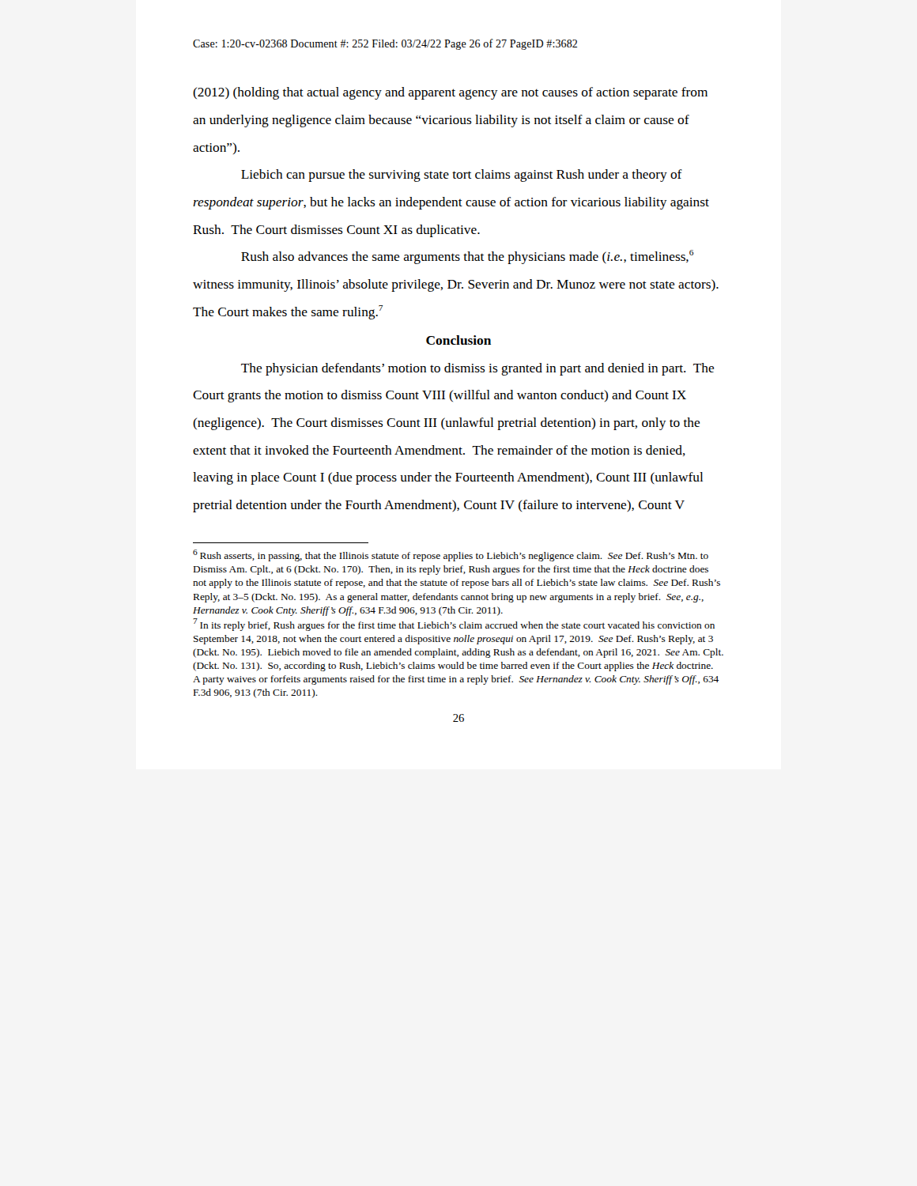Case: 1:20-cv-02368 Document #: 252 Filed: 03/24/22 Page 26 of 27 PageID #:3682
(2012) (holding that actual agency and apparent agency are not causes of action separate from an underlying negligence claim because “vicarious liability is not itself a claim or cause of action”).
Liebich can pursue the surviving state tort claims against Rush under a theory of respondeat superior, but he lacks an independent cause of action for vicarious liability against Rush. The Court dismisses Count XI as duplicative.
Rush also advances the same arguments that the physicians made (i.e., timeliness,6 witness immunity, Illinois’ absolute privilege, Dr. Severin and Dr. Munoz were not state actors). The Court makes the same ruling.7
Conclusion
The physician defendants’ motion to dismiss is granted in part and denied in part. The Court grants the motion to dismiss Count VIII (willful and wanton conduct) and Count IX (negligence). The Court dismisses Count III (unlawful pretrial detention) in part, only to the extent that it invoked the Fourteenth Amendment. The remainder of the motion is denied, leaving in place Count I (due process under the Fourteenth Amendment), Count III (unlawful pretrial detention under the Fourth Amendment), Count IV (failure to intervene), Count V
6Rush asserts, in passing, that the Illinois statute of repose applies to Liebich’s negligence claim. See Def. Rush’s Mtn. to Dismiss Am. Cplt., at 6 (Dckt. No. 170). Then, in its reply brief, Rush argues for the first time that the Heck doctrine does not apply to the Illinois statute of repose, and that the statute of repose bars all of Liebich’s state law claims. See Def. Rush’s Reply, at 3–5 (Dckt. No. 195). As a general matter, defendants cannot bring up new arguments in a reply brief. See, e.g., Hernandez v. Cook Cnty. Sheriff’s Off., 634 F.3d 906, 913 (7th Cir. 2011).
7In its reply brief, Rush argues for the first time that Liebich’s claim accrued when the state court vacated his conviction on September 14, 2018, not when the court entered a dispositive nolle prosequi on April 17, 2019. See Def. Rush’s Reply, at 3 (Dckt. No. 195). Liebich moved to file an amended complaint, adding Rush as a defendant, on April 16, 2021. See Am. Cplt. (Dckt. No. 131). So, according to Rush, Liebich’s claims would be time barred even if the Court applies the Heck doctrine. A party waives or forfeits arguments raised for the first time in a reply brief. See Hernandez v. Cook Cnty. Sheriff’s Off., 634 F.3d 906, 913 (7th Cir. 2011).
26